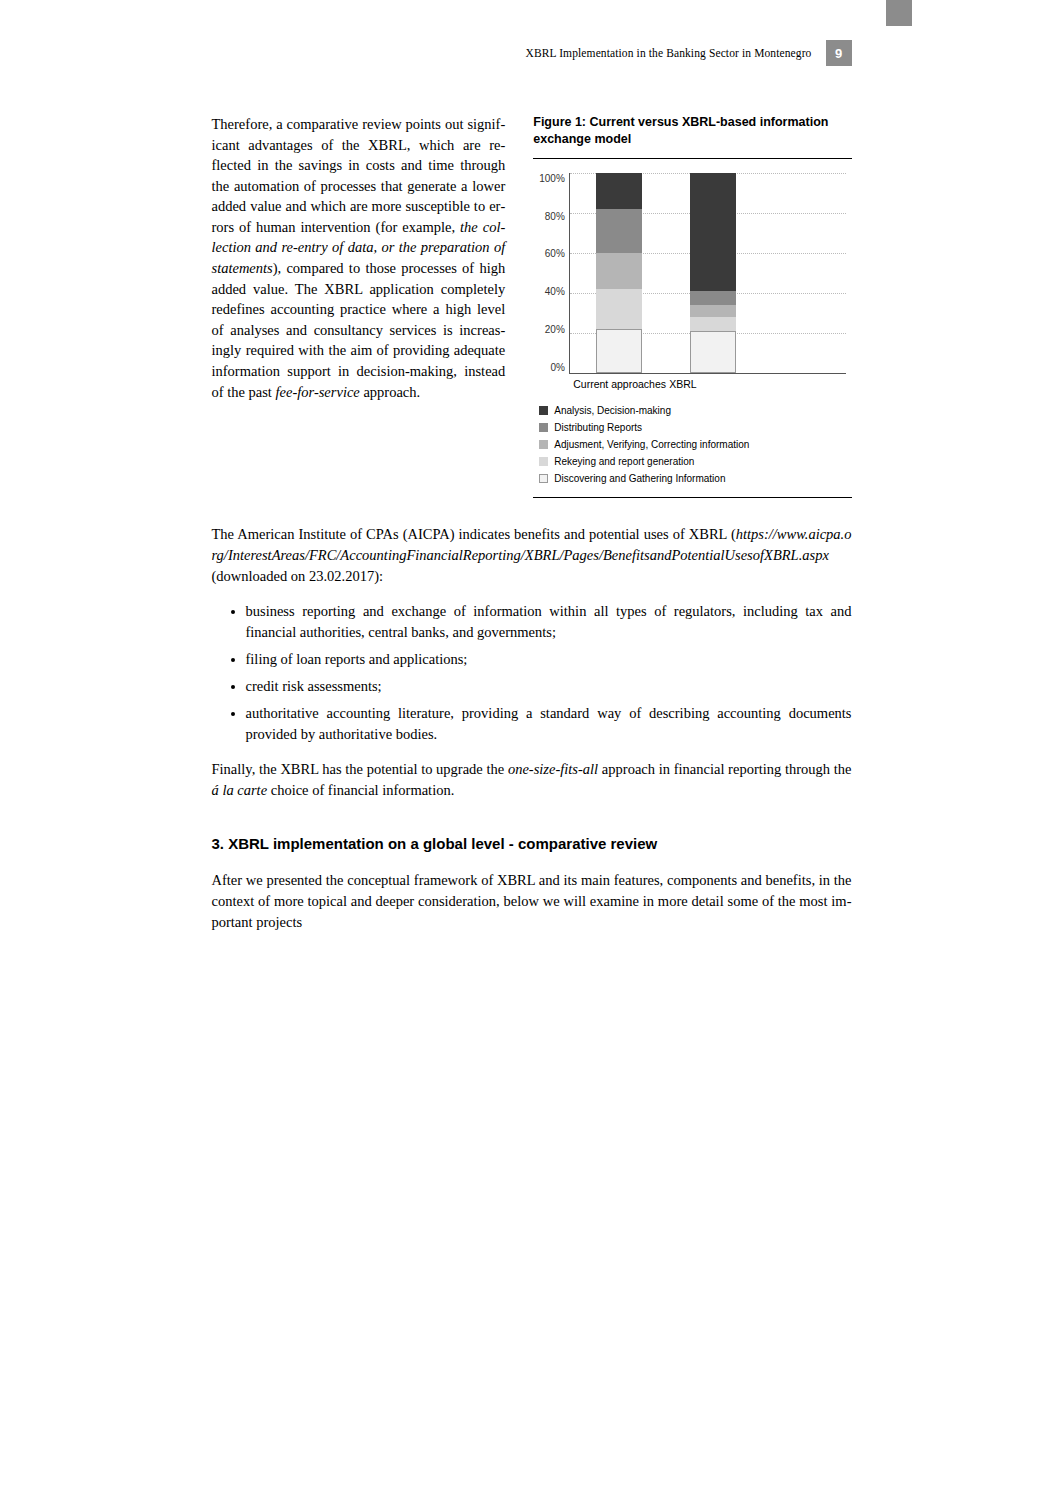XBRL Implementation in the Banking Sector in Montenegro
9
Therefore, a comparative review points out significant advantages of the XBRL, which are reflected in the savings in costs and time through the automation of processes that generate a lower added value and which are more susceptible to errors of human intervention (for example, the collection and re-entry of data, or the preparation of statements), compared to those processes of high added value. The XBRL application completely redefines accounting practice where a high level of analyses and consultancy services is increasingly required with the aim of providing adequate information support in decision-making, instead of the past fee-for-service approach.
Figure 1: Current versus XBRL-based information exchange model
100%
80%
60%
40%
20%
0%
Current approaches XBRL
Analysis, Decision-making
Distributing Reports
Adjusment, Verifying, Correcting information
Rekeying and report generation
Discovering and Gathering Information
The American Institute of CPAs (AICPA) indicates benefits and potential uses of XBRL (https://www.aicpa.org/InterestAreas/FRC/AccountingFinancialReporting/XBRL/Pages/BenefitsandPotentialUsesofXBRL.aspx (downloaded on 23.02.2017):
business reporting and exchange of information within all types of regulators, including tax and financial authorities, central banks, and governments;
filing of loan reports and applications;
credit risk assessments;
authoritative accounting literature, providing a standard way of describing accounting documents provided by authoritative bodies.
Finally, the XBRL has the potential to upgrade the one-size-fits-all approach in financial reporting through the á la carte choice of financial information.
3. XBRL implementation on a global level - comparative review
After we presented the conceptual framework of XBRL and its main features, components and benefits, in the context of more topical and deeper consideration, below we will examine in more detail some of the most important projects